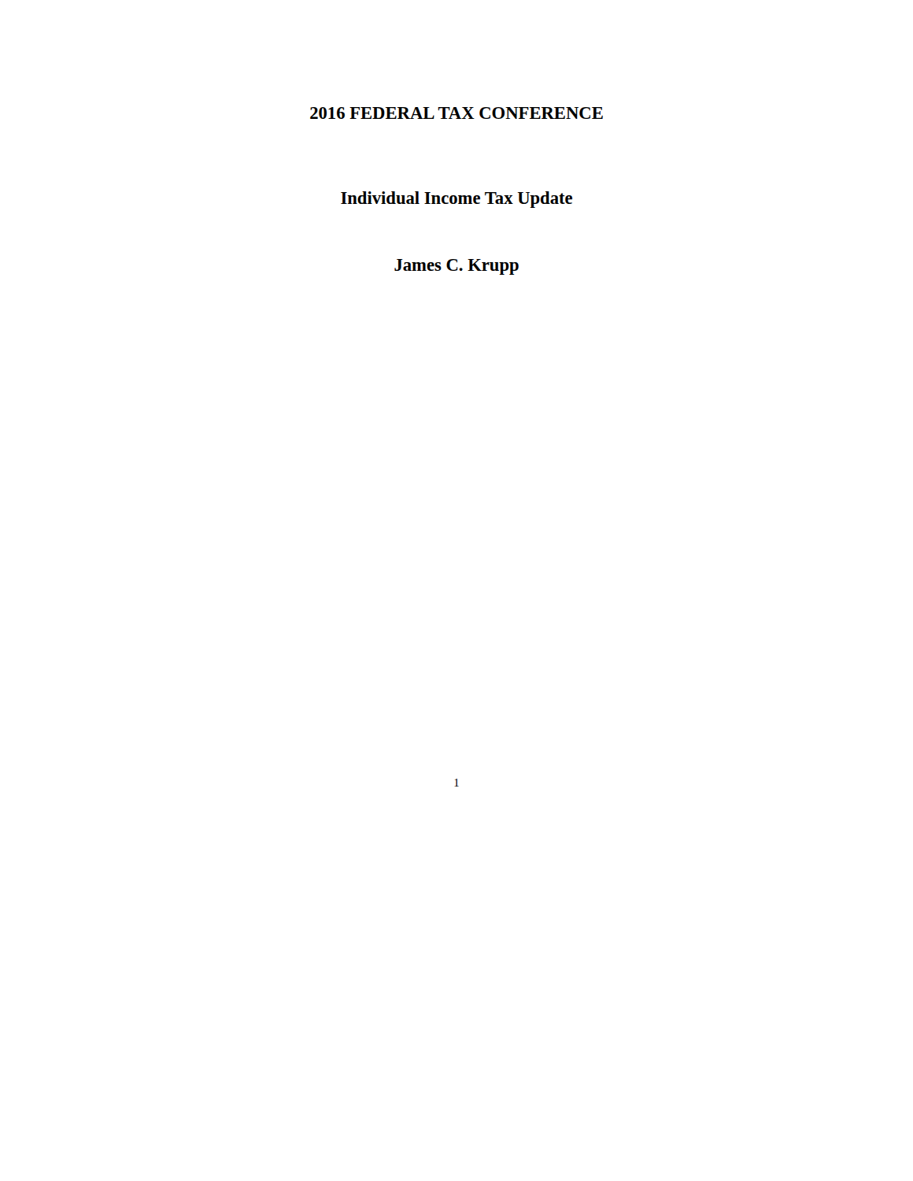2016 FEDERAL TAX CONFERENCE
Individual Income Tax Update
James C. Krupp
1